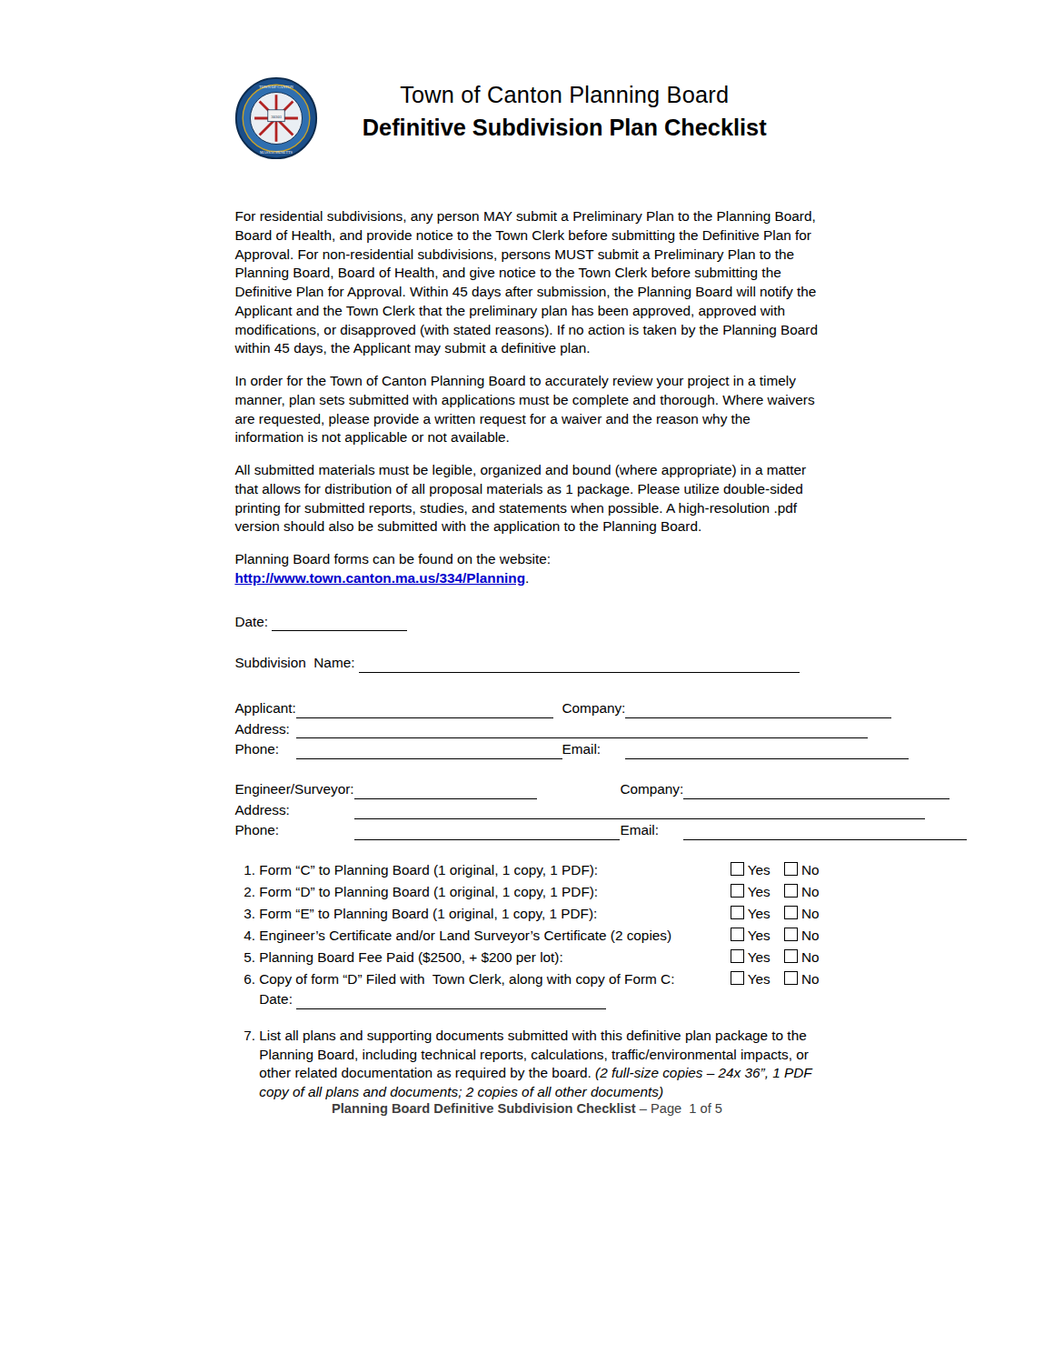30303 TOWN OF CANTON MASSACHUSETTS
Town of Canton Planning Board
Definitive Subdivision Plan Checklist
For residential subdivisions, any person MAY submit a Preliminary Plan to the Planning Board, Board of Health, and provide notice to the Town Clerk before submitting the Definitive Plan for Approval. For non-residential subdivisions, persons MUST submit a Preliminary Plan to the Planning Board, Board of Health, and give notice to the Town Clerk before submitting the Definitive Plan for Approval. Within 45 days after submission, the Planning Board will notify the Applicant and the Town Clerk that the preliminary plan has been approved, approved with modifications, or disapproved (with stated reasons). If no action is taken by the Planning Board within 45 days, the Applicant may submit a definitive plan.
In order for the Town of Canton Planning Board to accurately review your project in a timely manner, plan sets submitted with applications must be complete and thorough. Where waivers are requested, please provide a written request for a waiver and the reason why the information is not applicable or not available.
All submitted materials must be legible, organized and bound (where appropriate) in a matter that allows for distribution of all proposal materials as 1 package. Please utilize double-sided printing for submitted reports, studies, and statements when possible. A high-resolution .pdf version should also be submitted with the application to the Planning Board.
Planning Board forms can be found on the website: http://www.town.canton.ma.us/334/Planning.
Date:
Subdivision Name:
| Applicant: | | Company: | |
| Address: | |
| Phone: | | Email: | |
| Engineer/Surveyor: | | Company: | |
| Address: | |
| Phone: | | Email: | |
Form “C” to Planning Board (1 original, 1 copy, 1 PDF): Yes No
Form “D” to Planning Board (1 original, 1 copy, 1 PDF): Yes No
Form “E” to Planning Board (1 original, 1 copy, 1 PDF): Yes No
Engineer’s Certificate and/or Land Surveyor’s Certificate (2 copies) Yes No
Planning Board Fee Paid ($2500, + $200 per lot): Yes No
Copy of form “D” Filed with Town Clerk, along with copy of Form C: Yes No
Date:
List all plans and supporting documents submitted with this definitive plan package to the Planning Board, including technical reports, calculations, traffic/environmental impacts, or other related documentation as required by the board. (2 full-size copies – 24x 36”, 1 PDF copy of all plans and documents; 2 copies of all other documents)
Planning Board Definitive Subdivision Checklist – Page 1 of 5